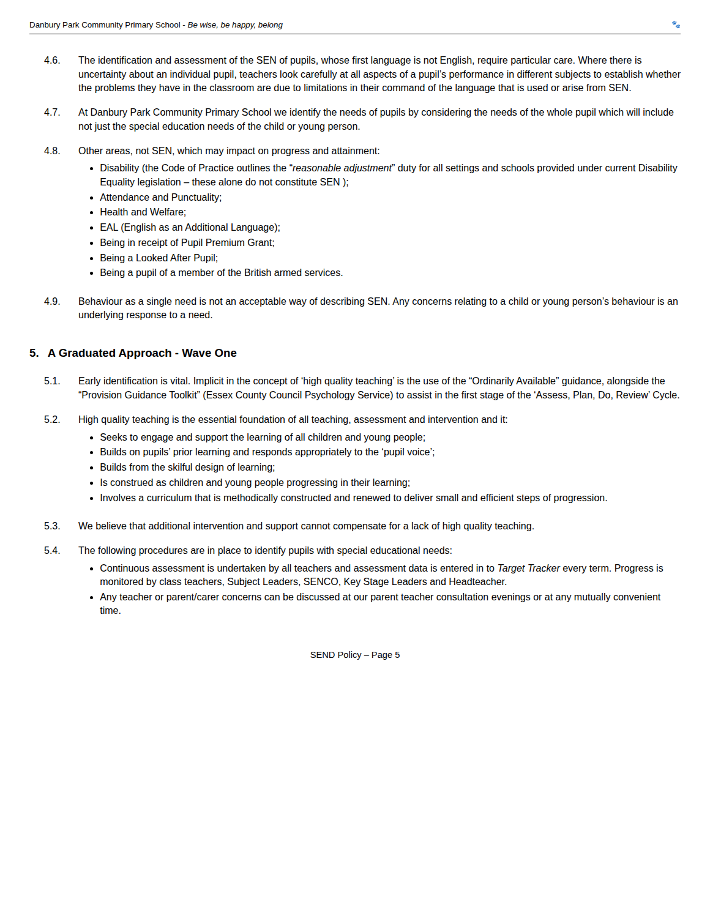Danbury Park Community Primary School - Be wise, be happy, belong
🐾
4.6.
The identification and assessment of the SEN of pupils, whose first language is not English, require particular care. Where there is uncertainty about an individual pupil, teachers look carefully at all aspects of a pupil’s performance in different subjects to establish whether the problems they have in the classroom are due to limitations in their command of the language that is used or arise from SEN.
4.7.
At Danbury Park Community Primary School we identify the needs of pupils by considering the needs of the whole pupil which will include not just the special education needs of the child or young person.
4.8.
Other areas, not SEN, which may impact on progress and attainment:
Disability (the Code of Practice outlines the “reasonable adjustment” duty for all settings and schools provided under current Disability Equality legislation – these alone do not constitute SEN );
Attendance and Punctuality;
Health and Welfare;
EAL (English as an Additional Language);
Being in receipt of Pupil Premium Grant;
Being a Looked After Pupil;
Being a pupil of a member of the British armed services.
4.9.
Behaviour as a single need is not an acceptable way of describing SEN. Any concerns relating to a child or young person’s behaviour is an underlying response to a need.
5. A Graduated Approach - Wave One
5.1.
Early identification is vital. Implicit in the concept of ‘high quality teaching’ is the use of the “Ordinarily Available” guidance, alongside the “Provision Guidance Toolkit” (Essex County Council Psychology Service) to assist in the first stage of the ‘Assess, Plan, Do, Review’ Cycle.
5.2.
High quality teaching is the essential foundation of all teaching, assessment and intervention and it:
Seeks to engage and support the learning of all children and young people;
Builds on pupils’ prior learning and responds appropriately to the ‘pupil voice’;
Builds from the skilful design of learning;
Is construed as children and young people progressing in their learning;
Involves a curriculum that is methodically constructed and renewed to deliver small and efficient steps of progression.
5.3.
We believe that additional intervention and support cannot compensate for a lack of high quality teaching.
5.4.
The following procedures are in place to identify pupils with special educational needs:
Continuous assessment is undertaken by all teachers and assessment data is entered in to Target Tracker every term. Progress is monitored by class teachers, Subject Leaders, SENCO, Key Stage Leaders and Headteacher.
Any teacher or parent/carer concerns can be discussed at our parent teacher consultation evenings or at any mutually convenient time.
SEND Policy – Page 5